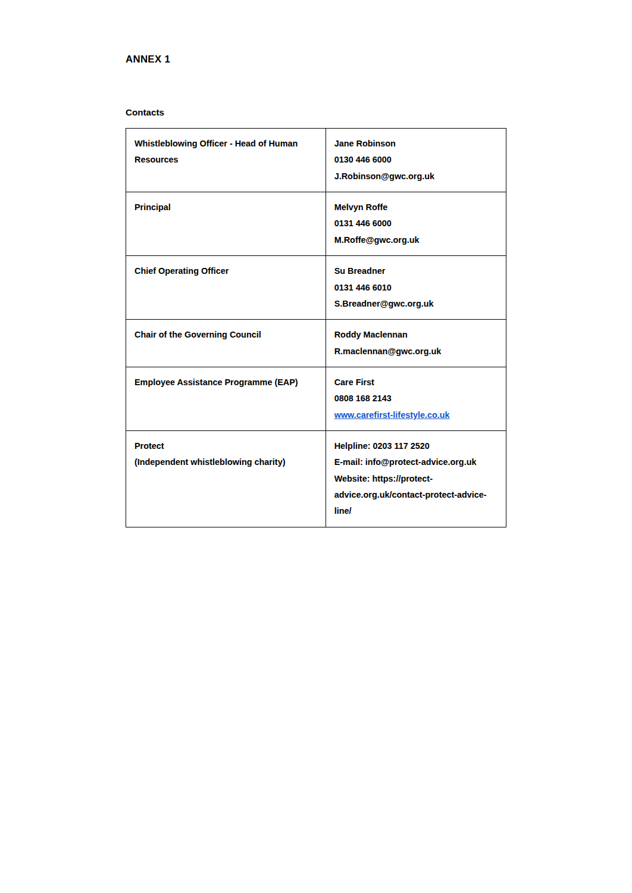ANNEX 1
Contacts
| Whistleblowing Officer - Head of Human Resources | Jane Robinson 0130 446 6000 J.Robinson@gwc.org.uk |
| Principal | Melvyn Roffe 0131 446 6000 M.Roffe@gwc.org.uk |
| Chief Operating Officer | Su Breadner 0131 446 6010 S.Breadner@gwc.org.uk |
| Chair of the Governing Council | Roddy Maclennan R.maclennan@gwc.org.uk |
| Employee Assistance Programme (EAP) | Care First 0808 168 2143 www.carefirst-lifestyle.co.uk |
| Protect (Independent whistleblowing charity) | Helpline: 0203 117 2520 E-mail: info@protect-advice.org.uk Website: https://protect-advice.org.uk/contact-protect-advice-line/ |